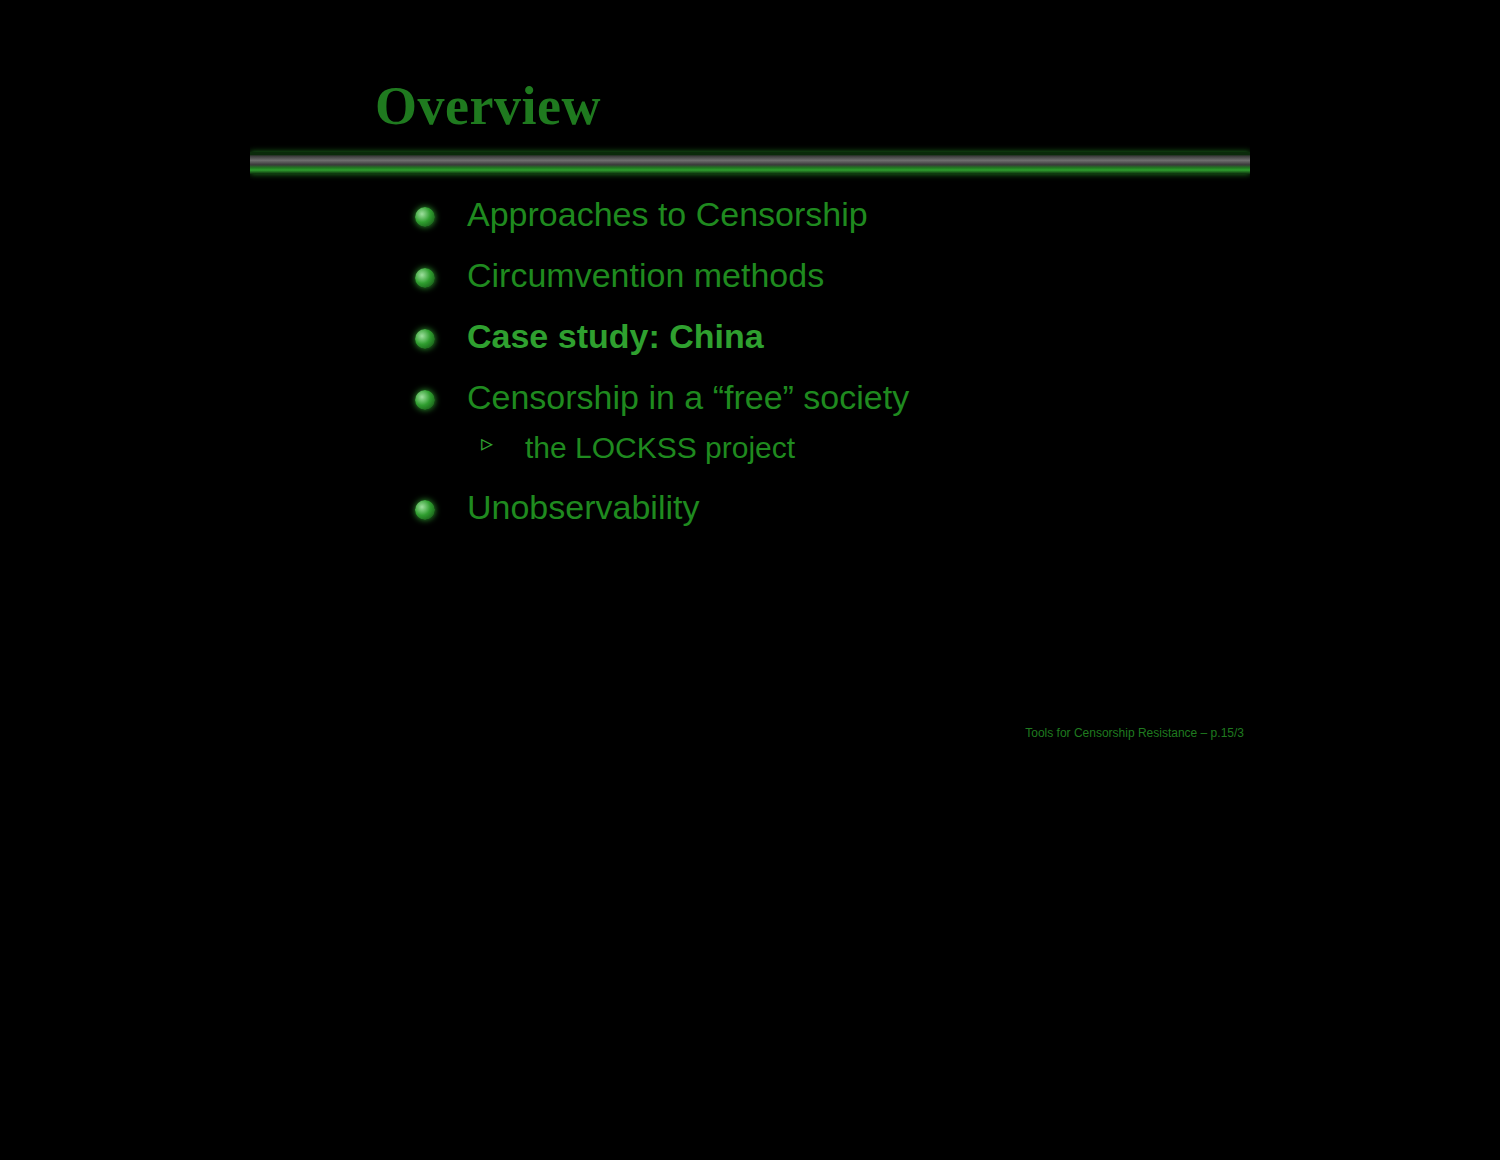Overview
Approaches to Censorship
Circumvention methods
Case study: China
Censorship in a “free” society
the LOCKSS project
Unobservability
Tools for Censorship Resistance – p.15/3